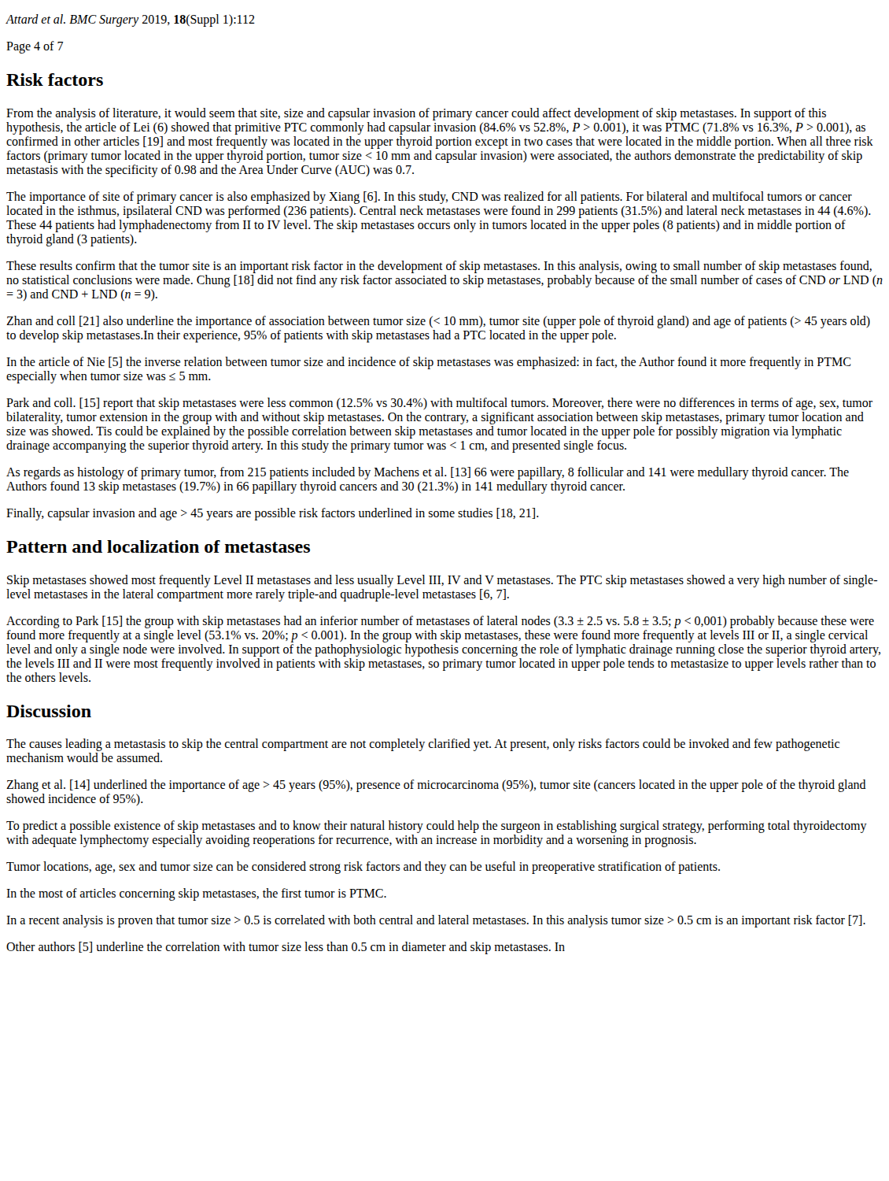Attard et al. BMC Surgery 2019, 18(Suppl 1):112
Page 4 of 7
Risk factors
From the analysis of literature, it would seem that site, size and capsular invasion of primary cancer could affect development of skip metastases. In support of this hypothesis, the article of Lei (6) showed that primitive PTC commonly had capsular invasion (84.6% vs 52.8%, P > 0.001), it was PTMC (71.8% vs 16.3%, P > 0.001), as confirmed in other articles [19] and most frequently was located in the upper thyroid portion except in two cases that were located in the middle portion. When all three risk factors (primary tumor located in the upper thyroid portion, tumor size < 10 mm and capsular invasion) were associated, the authors demonstrate the predictability of skip metastasis with the specificity of 0.98 and the Area Under Curve (AUC) was 0.7.
The importance of site of primary cancer is also emphasized by Xiang [6]. In this study, CND was realized for all patients. For bilateral and multifocal tumors or cancer located in the isthmus, ipsilateral CND was performed (236 patients). Central neck metastases were found in 299 patients (31.5%) and lateral neck metastases in 44 (4.6%). These 44 patients had lymphadenectomy from II to IV level. The skip metastases occurs only in tumors located in the upper poles (8 patients) and in middle portion of thyroid gland (3 patients).
These results confirm that the tumor site is an important risk factor in the development of skip metastases. In this analysis, owing to small number of skip metastases found, no statistical conclusions were made. Chung [18] did not find any risk factor associated to skip metastases, probably because of the small number of cases of CND or LND (n = 3) and CND + LND (n = 9).
Zhan and coll [21] also underline the importance of association between tumor size (< 10 mm), tumor site (upper pole of thyroid gland) and age of patients (> 45 years old) to develop skip metastases.In their experience, 95% of patients with skip metastases had a PTC located in the upper pole.
In the article of Nie [5] the inverse relation between tumor size and incidence of skip metastases was emphasized: in fact, the Author found it more frequently in PTMC especially when tumor size was ≤ 5 mm.
Park and coll. [15] report that skip metastases were less common (12.5% vs 30.4%) with multifocal tumors. Moreover, there were no differences in terms of age, sex, tumor bilaterality, tumor extension in the group with and without skip metastases. On the contrary, a significant association between skip metastases, primary tumor location and size was showed. Tis could be explained by the possible correlation between skip metastases and tumor located in the upper pole for possibly migration via lymphatic drainage accompanying the superior thyroid artery. In this study the primary tumor was < 1 cm, and presented single focus.
As regards as histology of primary tumor, from 215 patients included by Machens et al. [13] 66 were papillary, 8 follicular and 141 were medullary thyroid cancer. The Authors found 13 skip metastases (19.7%) in 66 papillary thyroid cancers and 30 (21.3%) in 141 medullary thyroid cancer.
Finally, capsular invasion and age > 45 years are possible risk factors underlined in some studies [18, 21].
Pattern and localization of metastases
Skip metastases showed most frequently Level II metastases and less usually Level III, IV and V metastases. The PTC skip metastases showed a very high number of single-level metastases in the lateral compartment more rarely triple-and quadruple-level metastases [6, 7].
According to Park [15] the group with skip metastases had an inferior number of metastases of lateral nodes (3.3 ± 2.5 vs. 5.8 ± 3.5; p < 0,001) probably because these were found more frequently at a single level (53.1% vs. 20%; p < 0.001). In the group with skip metastases, these were found more frequently at levels III or II, a single cervical level and only a single node were involved. In support of the pathophysiologic hypothesis concerning the role of lymphatic drainage running close the superior thyroid artery, the levels III and II were most frequently involved in patients with skip metastases, so primary tumor located in upper pole tends to metastasize to upper levels rather than to the others levels.
Discussion
The causes leading a metastasis to skip the central compartment are not completely clarified yet. At present, only risks factors could be invoked and few pathogenetic mechanism would be assumed.
Zhang et al. [14] underlined the importance of age > 45 years (95%), presence of microcarcinoma (95%), tumor site (cancers located in the upper pole of the thyroid gland showed incidence of 95%).
To predict a possible existence of skip metastases and to know their natural history could help the surgeon in establishing surgical strategy, performing total thyroidectomy with adequate lymphectomy especially avoiding reoperations for recurrence, with an increase in morbidity and a worsening in prognosis.
Tumor locations, age, sex and tumor size can be considered strong risk factors and they can be useful in preoperative stratification of patients.
In the most of articles concerning skip metastases, the first tumor is PTMC.
In a recent analysis is proven that tumor size > 0.5 is correlated with both central and lateral metastases. In this analysis tumor size > 0.5 cm is an important risk factor [7].
Other authors [5] underline the correlation with tumor size less than 0.5 cm in diameter and skip metastases. In